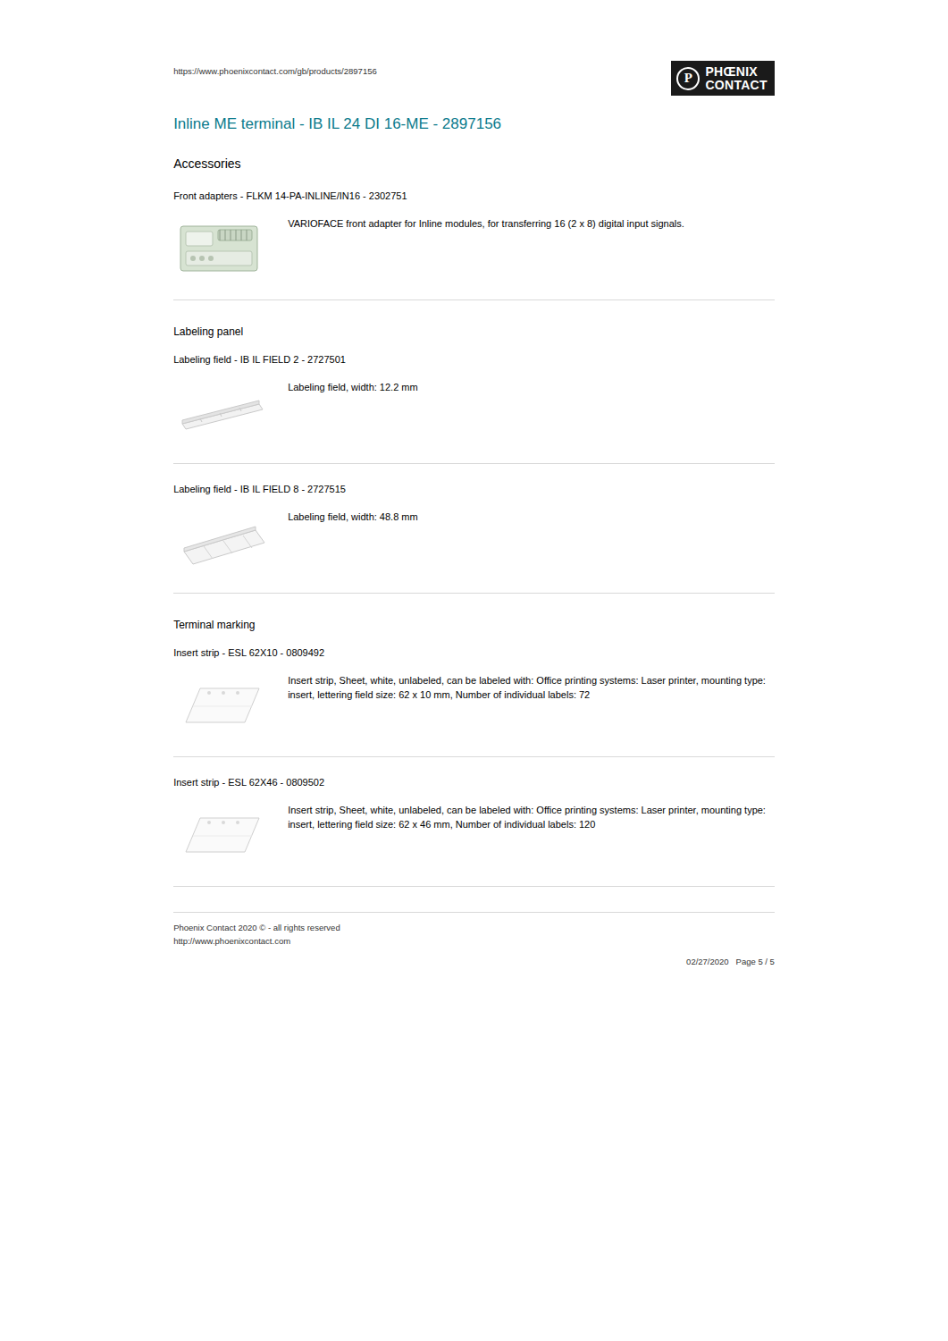https://www.phoenixcontact.com/gb/products/2897156
P
PHŒNIX
CONTACT
Inline ME terminal - IB IL 24 DI 16-ME - 2897156
Accessories
Front adapters - FLKM 14-PA-INLINE/IN16 - 2302751
VARIOFACE front adapter for Inline modules, for transferring 16 (2 x 8) digital input signals.
Labeling panel
Labeling field - IB IL FIELD 2 - 2727501
Labeling field, width: 12.2 mm
Labeling field - IB IL FIELD 8 - 2727515
Labeling field, width: 48.8 mm
Terminal marking
Insert strip - ESL 62X10 - 0809492
Insert strip, Sheet, white, unlabeled, can be labeled with: Office printing systems: Laser printer, mounting type: insert, lettering field size: 62 x 10 mm, Number of individual labels: 72
Insert strip - ESL 62X46 - 0809502
Insert strip, Sheet, white, unlabeled, can be labeled with: Office printing systems: Laser printer, mounting type: insert, lettering field size: 62 x 46 mm, Number of individual labels: 120
Phoenix Contact 2020 © - all rights reserved
http://www.phoenixcontact.com
02/27/2020 Page 5 / 5